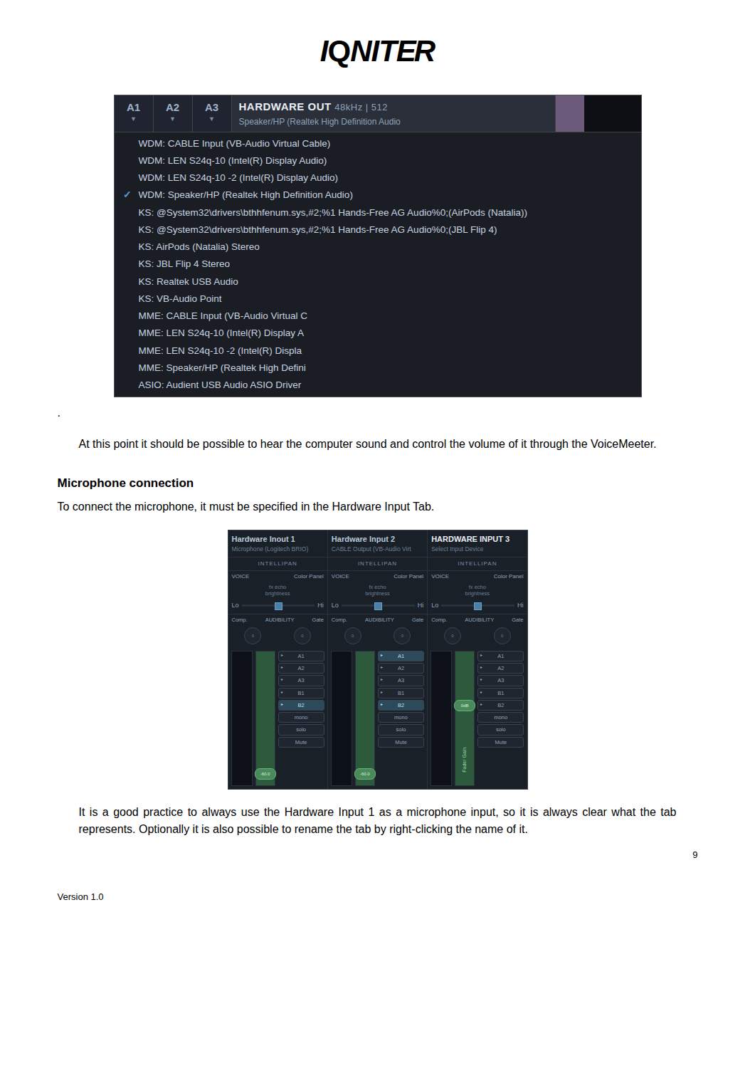IQNITER
A1▼
A2▼
A3▼
HARDWARE OUT 48kHz | 512
Speaker/HP (Realtek High Definition Audio
WDM: CABLE Input (VB-Audio Virtual Cable)
WDM: LEN S24q-10 (Intel(R) Display Audio)
WDM: LEN S24q-10 -2 (Intel(R) Display Audio)
WDM: Speaker/HP (Realtek High Definition Audio)
KS: @System32\drivers\bthhfenum.sys,#2;%1 Hands-Free AG Audio%0;(AirPods (Natalia))
KS: @System32\drivers\bthhfenum.sys,#2;%1 Hands-Free AG Audio%0;(JBL Flip 4)
KS: AirPods (Natalia) Stereo
KS: JBL Flip 4 Stereo
KS: Realtek USB Audio
KS: VB-Audio Point
MME: CABLE Input (VB-Audio Virtual C
MME: LEN S24q-10 (Intel(R) Display A
MME: LEN S24q-10 -2 (Intel(R) Displa
MME: Speaker/HP (Realtek High Defini
ASIO: Audient USB Audio ASIO Driver
.
At this point it should be possible to hear the computer sound and control the volume of it through the VoiceMeeter.
Microphone connection
To connect the microphone, it must be specified in the Hardware Input Tab.
Hardware Inout 1
Microphone (Logitech BRIO)
INTELLIPAN
VOICE Color Panel
fx echo
brightness
Lo
Hi
Comp. AUDIBILITY Gate
0
0
-60.0
A1
A2
A3
B1
B2
mono
solo
Mute
Hardware Input 2
CABLE Output (VB-Audio Virt
INTELLIPAN
VOICE Color Panel
fx echo
brightness
Lo
Hi
Comp. AUDIBILITY Gate
0
0
-60.0
A1
A2
A3
B1
B2
mono
solo
Mute
HARDWARE INPUT 3
Select Input Device
INTELLIPAN
VOICE Color Panel
fx echo
brightness
Lo
Hi
Comp. AUDIBILITY Gate
0
0
0dB
Fader Gain
A1
A2
A3
B1
B2
mono
solo
Mute
It is a good practice to always use the Hardware Input 1 as a microphone input, so it is always clear what the tab represents. Optionally it is also possible to rename the tab by right-clicking the name of it.
9
Version 1.0